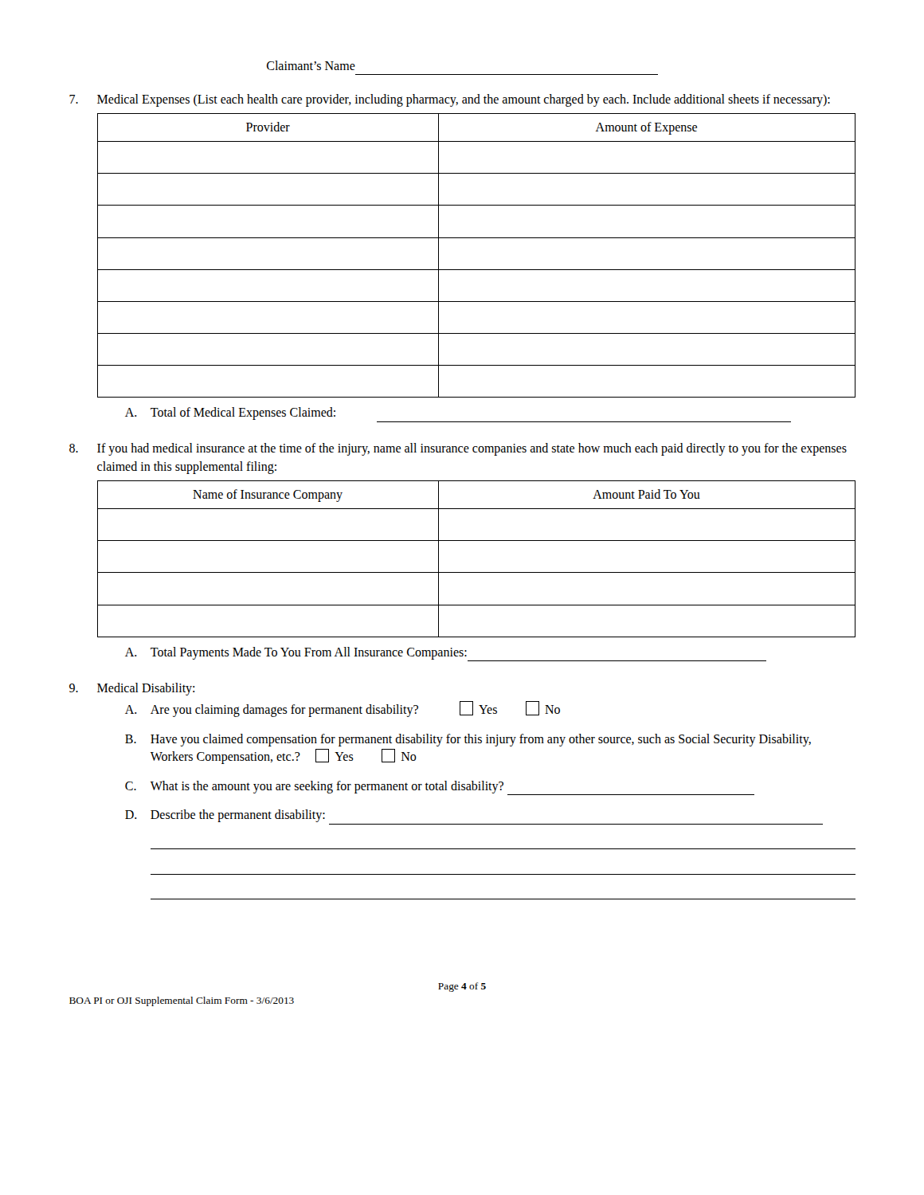Claimant’s Name
7. Medical Expenses (List each health care provider, including pharmacy, and the amount charged by each. Include additional sheets if necessary):
| Provider | Amount of Expense |
| --- | --- |
A. Total of Medical Expenses Claimed:
8. If you had medical insurance at the time of the injury, name all insurance companies and state how much each paid directly to you for the expenses claimed in this supplemental filing:
| Name of Insurance Company | Amount Paid To You |
| --- | --- |
A. Total Payments Made To You From All Insurance Companies:
9. Medical Disability:
A. Are you claiming damages for permanent disability? Yes No
B. Have you claimed compensation for permanent disability for this injury from any other source, such as Social Security Disability, Workers Compensation, etc.? Yes No
C. What is the amount you are seeking for permanent or total disability?
D. Describe the permanent disability:
Page 4 of 5
BOA PI or OJI Supplemental Claim Form - 3/6/2013